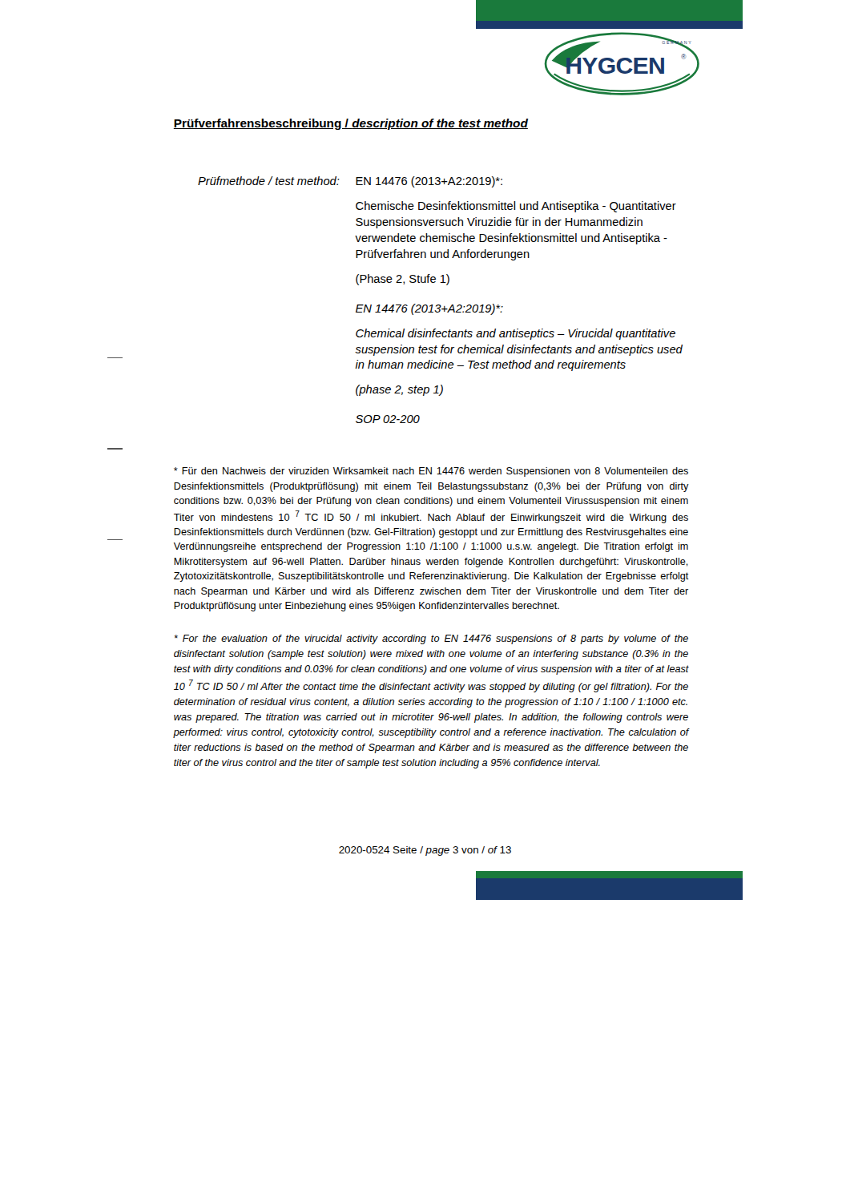GERMANY HYGCEN ®
Prüfverfahrensbeschreibung / description of the test method
Prüfmethode / test method:
EN 14476 (2013+A2:2019)*:
Chemische Desinfektionsmittel und Antiseptika - Quantitativer Suspensionsversuch Viruzidie für in der Humanmedizin verwendete chemische Desinfektionsmittel und Antiseptika - Prüfverfahren und Anforderungen
(Phase 2, Stufe 1)
EN 14476 (2013+A2:2019)*:
Chemical disinfectants and antiseptics – Virucidal quantitative suspension test for chemical disinfectants and antiseptics used in human medicine – Test method and requirements
(phase 2, step 1)
SOP 02-200
* Für den Nachweis der viruziden Wirksamkeit nach EN 14476 werden Suspensionen von 8 Volumenteilen des Desinfektionsmittels (Produktprüflösung) mit einem Teil Belastungssubstanz (0,3% bei der Prüfung von dirty conditions bzw. 0,03% bei der Prüfung von clean conditions) und einem Volumenteil Virussuspension mit einem Titer von mindestens 10 7 TC ID 50 / ml inkubiert. Nach Ablauf der Einwirkungszeit wird die Wirkung des Desinfektionsmittels durch Verdünnen (bzw. Gel-Filtration) gestoppt und zur Ermittlung des Restvirusgehaltes eine Verdünnungsreihe entsprechend der Progression 1:10 /1:100 / 1:1000 u.s.w. angelegt. Die Titration erfolgt im Mikrotitersystem auf 96-well Platten. Darüber hinaus werden folgende Kontrollen durchgeführt: Viruskontrolle, Zytotoxizitätskontrolle, Suszeptibilitätskontrolle und Referenzinaktivierung. Die Kalkulation der Ergebnisse erfolgt nach Spearman und Kärber und wird als Differenz zwischen dem Titer der Viruskontrolle und dem Titer der Produktprüflösung unter Einbeziehung eines 95%igen Konfidenzintervalles berechnet.
* For the evaluation of the virucidal activity according to EN 14476 suspensions of 8 parts by volume of the disinfectant solution (sample test solution) were mixed with one volume of an interfering substance (0.3% in the test with dirty conditions and 0.03% for clean conditions) and one volume of virus suspension with a titer of at least 10 7 TC ID 50 / ml After the contact time the disinfectant activity was stopped by diluting (or gel filtration). For the determination of residual virus content, a dilution series according to the progression of 1:10 / 1:100 / 1:1000 etc. was prepared. The titration was carried out in microtiter 96-well plates. In addition, the following controls were performed: virus control, cytotoxicity control, susceptibility control and a reference inactivation. The calculation of titer reductions is based on the method of Spearman and Kärber and is measured as the difference between the titer of the virus control and the titer of sample test solution including a 95% confidence interval.
2020-0524 Seite / page 3 von / of 13